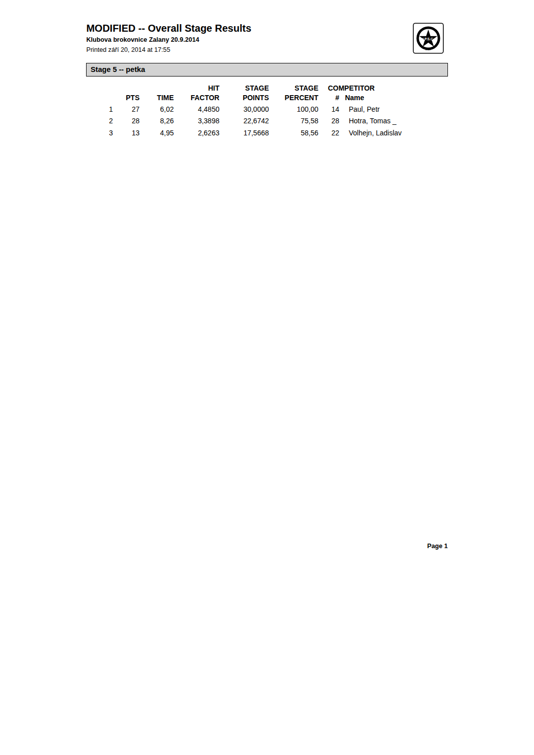I.P.S.C. b.c.
MODIFIED -- Overall Stage Results
Klubova brokovnice Zalany 20.9.2014
Printed září 20, 2014 at 17:55
Stage 5 -- petka
| | | | HIT | STAGE | STAGE | COMPETITOR |
| --- | --- | --- | --- | --- | --- | --- |
| | PTS | TIME | FACTOR | POINTS | PERCENT | # | Name |
| 1 | 27 | 6,02 | 4,4850 | 30,0000 | 100,00 | 14 | Paul, Petr |
| 2 | 28 | 8,26 | 3,3898 | 22,6742 | 75,58 | 28 | Hotra, Tomas _ |
| 3 | 13 | 4,95 | 2,6263 | 17,5668 | 58,56 | 22 | Volhejn, Ladislav |
Page 1